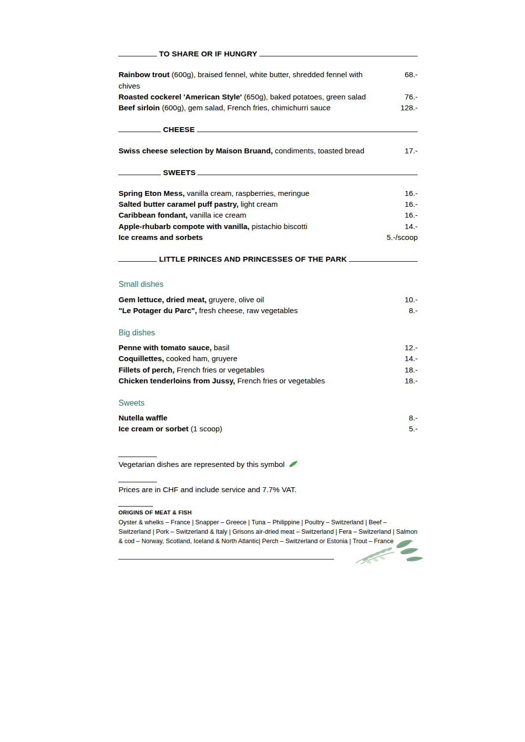TO SHARE OR IF HUNGRY
| Rainbow trout (600g), braised fennel, white butter, shredded fennel with chives | 68.- |
| Roasted cockerel 'American Style' (650g), baked potatoes, green salad | 76.- |
| Beef sirloin (600g), gem salad, French fries, chimichurri sauce | 128.- |
CHEESE
| Swiss cheese selection by Maison Bruand, condiments, toasted bread | 17.- |
SWEETS
| Spring Eton Mess, vanilla cream, raspberries, meringue | 16.- |
| Salted butter caramel puff pastry, light cream | 16.- |
| Caribbean fondant, vanilla ice cream | 16.- |
| Apple-rhubarb compote with vanilla, pistachio biscotti | 14.- |
| Ice creams and sorbets | 5.-/scoop |
LITTLE PRINCES AND PRINCESSES OF THE PARK
Small dishes
| Gem lettuce, dried meat, gruyere, olive oil | 10.- |
| "Le Potager du Parc", fresh cheese, raw vegetables | 8.- |
Big dishes
| Penne with tomato sauce, basil | 12.- |
| Coquillettes, cooked ham, gruyere | 14.- |
| Fillets of perch, French fries or vegetables | 18.- |
| Chicken tenderloins from Jussy, French fries or vegetables | 18.- |
Sweets
| Nutella waffle | 8.- |
| Ice cream or sorbet (1 scoop) | 5.- |
Vegetarian dishes are represented by this symbol
Prices are in CHF and include service and 7.7% VAT.
ORIGINS OF MEAT & FISH
Oyster & whelks – France | Snapper – Greece | Tuna – Philippine | Poultry – Switzerland | Beef – Switzerland | Pork – Switzerland & Italy | Grisons air-dried meat – Switzerland | Fera – Switzerland | Salmon & cod – Norway, Scotland, Iceland & North Atlantic| Perch – Switzerland or Estonia | Trout – France